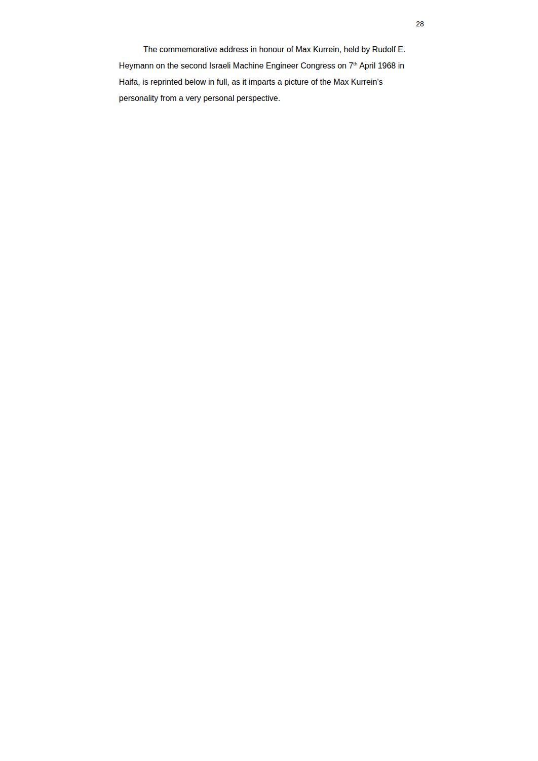28
The commemorative address in honour of Max Kurrein, held by Rudolf E. Heymann on the second Israeli Machine Engineer Congress on 7th April 1968 in Haifa, is reprinted below in full, as it imparts a picture of the Max Kurrein's personality from a very personal perspective.